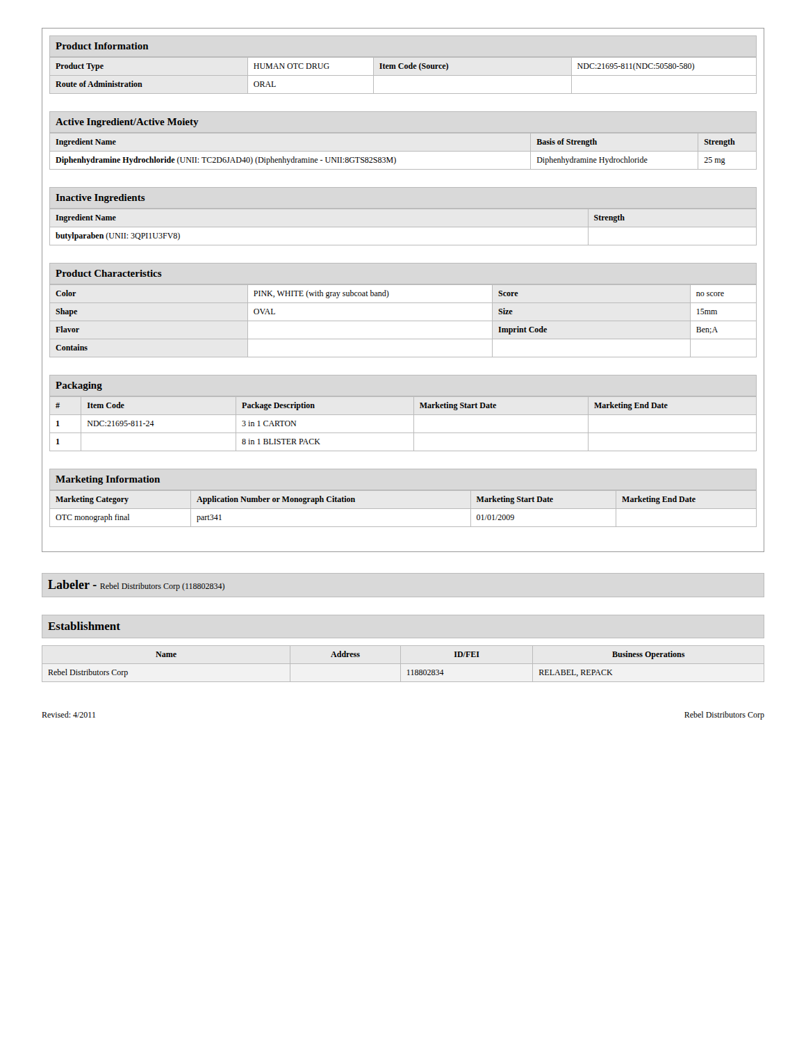Product Information
| Product Type | HUMAN OTC DRUG | Item Code (Source) | NDC:21695-811(NDC:50580-580) |
| Route of Administration | ORAL | | |
Active Ingredient/Active Moiety
| Ingredient Name | Basis of Strength | Strength |
| --- | --- | --- |
| Diphenhydramine Hydrochloride (UNII: TC2D6JAD40) (Diphenhydramine - UNII:8GTS82S83M) | Diphenhydramine Hydrochloride | 25 mg |
Inactive Ingredients
| Ingredient Name | Strength |
| --- | --- |
| butylparaben (UNII: 3QPI1U3FV8) | |
Product Characteristics
| Color | PINK, WHITE (with gray subcoat band) | Score | no score |
| Shape | OVAL | Size | 15mm |
| Flavor | | Imprint Code | Ben;A |
| Contains | | | |
Packaging
| # | Item Code | Package Description | Marketing Start Date | Marketing End Date |
| --- | --- | --- | --- | --- |
| 1 | NDC:21695-811-24 | 3 in 1 CARTON | | |
| 1 | | 8 in 1 BLISTER PACK | | |
Marketing Information
| Marketing Category | Application Number or Monograph Citation | Marketing Start Date | Marketing End Date |
| --- | --- | --- | --- |
| OTC monograph final | part341 | 01/01/2009 | |
Labeler - Rebel Distributors Corp (118802834)
Establishment
| Name | Address | ID/FEI | Business Operations |
| --- | --- | --- | --- |
| Rebel Distributors Corp | | 118802834 | RELABEL, REPACK |
Revised: 4/2011
Rebel Distributors Corp